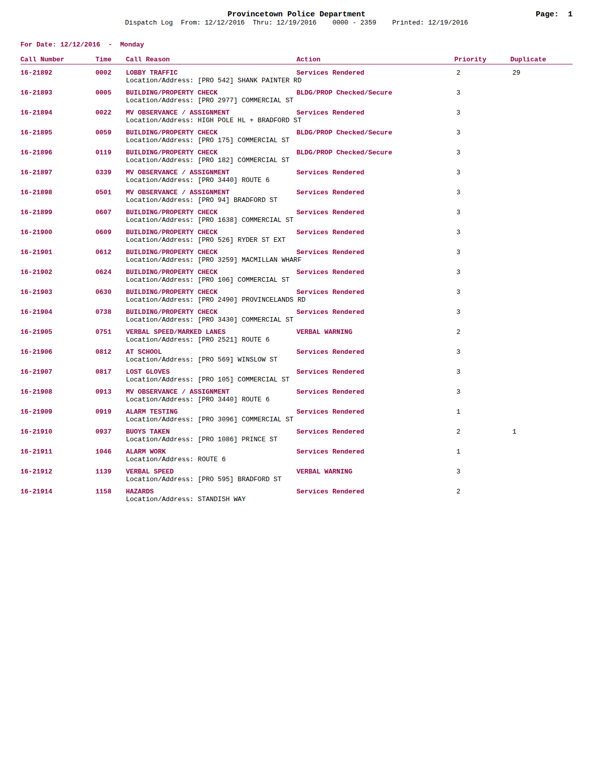Provincetown Police Department Page: 1
Dispatch Log From: 12/12/2016 Thru: 12/19/2016 0000 - 2359 Printed: 12/19/2016
For Date: 12/12/2016 - Monday
| Call Number | Time | Call Reason | Action | Priority | Duplicate |
| --- | --- | --- | --- | --- | --- |
| 16-21892 | 0002 | LOBBY TRAFFIC | Services Rendered | 2 | 29 |
| | | Location/Address: [PRO 542] SHANK PAINTER RD |
| 16-21893 | 0005 | BUILDING/PROPERTY CHECK | BLDG/PROP Checked/Secure | 3 | |
| | | Location/Address: [PRO 2977] COMMERCIAL ST |
| 16-21894 | 0022 | MV OBSERVANCE / ASSIGNMENT | Services Rendered | 3 | |
| | | Location/Address: HIGH POLE HL + BRADFORD ST |
| 16-21895 | 0059 | BUILDING/PROPERTY CHECK | BLDG/PROP Checked/Secure | 3 | |
| | | Location/Address: [PRO 175] COMMERCIAL ST |
| 16-21896 | 0119 | BUILDING/PROPERTY CHECK | BLDG/PROP Checked/Secure | 3 | |
| | | Location/Address: [PRO 182] COMMERCIAL ST |
| 16-21897 | 0339 | MV OBSERVANCE / ASSIGNMENT | Services Rendered | 3 | |
| | | Location/Address: [PRO 3440] ROUTE 6 |
| 16-21898 | 0501 | MV OBSERVANCE / ASSIGNMENT | Services Rendered | 3 | |
| | | Location/Address: [PRO 94] BRADFORD ST |
| 16-21899 | 0607 | BUILDING/PROPERTY CHECK | Services Rendered | 3 | |
| | | Location/Address: [PRO 1638] COMMERCIAL ST |
| 16-21900 | 0609 | BUILDING/PROPERTY CHECK | Services Rendered | 3 | |
| | | Location/Address: [PRO 526] RYDER ST EXT |
| 16-21901 | 0612 | BUILDING/PROPERTY CHECK | Services Rendered | 3 | |
| | | Location/Address: [PRO 3259] MACMILLAN WHARF |
| 16-21902 | 0624 | BUILDING/PROPERTY CHECK | Services Rendered | 3 | |
| | | Location/Address: [PRO 106] COMMERCIAL ST |
| 16-21903 | 0630 | BUILDING/PROPERTY CHECK | Services Rendered | 3 | |
| | | Location/Address: [PRO 2490] PROVINCELANDS RD |
| 16-21904 | 0738 | BUILDING/PROPERTY CHECK | Services Rendered | 3 | |
| | | Location/Address: [PRO 3430] COMMERCIAL ST |
| 16-21905 | 0751 | VERBAL SPEED/MARKED LANES | VERBAL WARNING | 2 | |
| | | Location/Address: [PRO 2521] ROUTE 6 |
| 16-21906 | 0812 | AT SCHOOL | Services Rendered | 3 | |
| | | Location/Address: [PRO 569] WINSLOW ST |
| 16-21907 | 0817 | LOST GLOVES | Services Rendered | 3 | |
| | | Location/Address: [PRO 105] COMMERCIAL ST |
| 16-21908 | 0913 | MV OBSERVANCE / ASSIGNMENT | Services Rendered | 3 | |
| | | Location/Address: [PRO 3440] ROUTE 6 |
| 16-21909 | 0919 | ALARM TESTING | Services Rendered | 1 | |
| | | Location/Address: [PRO 3096] COMMERCIAL ST |
| 16-21910 | 0937 | BUOYS TAKEN | Services Rendered | 2 | 1 |
| | | Location/Address: [PRO 1086] PRINCE ST |
| 16-21911 | 1046 | ALARM WORK | Services Rendered | 1 | |
| | | Location/Address: ROUTE 6 |
| 16-21912 | 1139 | VERBAL SPEED | VERBAL WARNING | 3 | |
| | | Location/Address: [PRO 595] BRADFORD ST |
| 16-21914 | 1158 | HAZARDS | Services Rendered | 2 | |
| | | Location/Address: STANDISH WAY |